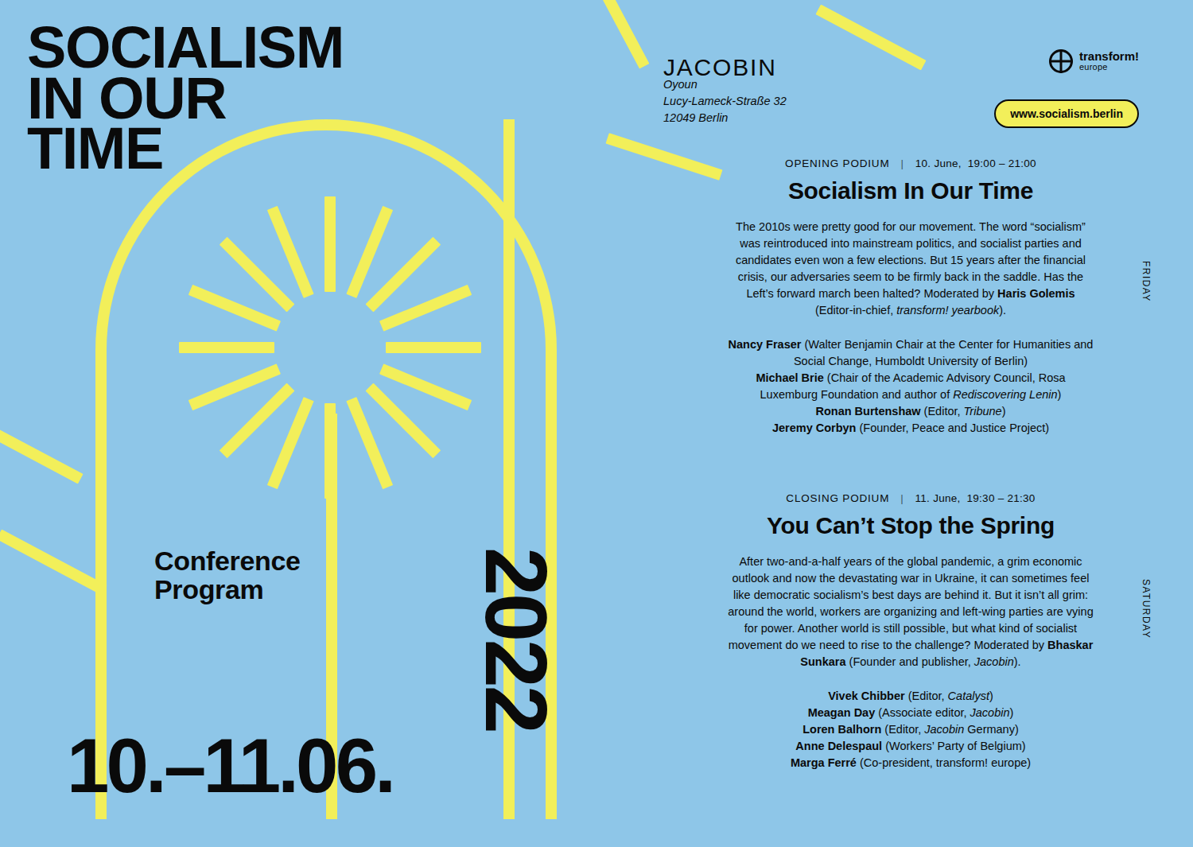Socialism
in our
time
JACOBIN
transform!europe
Conference
Program
2022
10.–11.06.
Opening Podium | 10. June, 19:00 – 21:00
Socialism In Our Time
The 2010s were pretty good for our movement. The word “socialism” was reintroduced into mainstream politics, and socialist parties and candidates even won a few elections. But 15 years after the financial crisis, our adversaries seem to be firmly back in the saddle. Has the Left’s forward march been halted? Moderated by Haris Golemis (Editor-in-chief, transform! yearbook).
Nancy Fraser (Walter Benjamin Chair at the Center for Humanities and Social Change, Humboldt University of Berlin)
Michael Brie (Chair of the Academic Advisory Council, Rosa Luxemburg Foundation and author of Rediscovering Lenin)
Ronan Burtenshaw (Editor, Tribune)
Jeremy Corbyn (Founder, Peace and Justice Project)
Closing Podium | 11. June, 19:30 – 21:30
You Can’t Stop the Spring
After two-and-a-half years of the global pandemic, a grim economic outlook and now the devastating war in Ukraine, it can sometimes feel like democratic socialism’s best days are behind it. But it isn’t all grim: around the world, workers are organizing and left-wing parties are vying for power. Another world is still possible, but what kind of socialist movement do we need to rise to the challenge? Moderated by Bhaskar Sunkara (Founder and publisher, Jacobin).
Vivek Chibber (Editor, Catalyst)
Meagan Day (Associate editor, Jacobin)
Loren Balhorn (Editor, Jacobin Germany)
Anne Delespaul (Workers’ Party of Belgium)
Marga Ferré (Co-president, transform! europe)
Friday
Saturday
Oyoun
Lucy-Lameck-Straße 32
12049 Berlin www.socialism.berlin